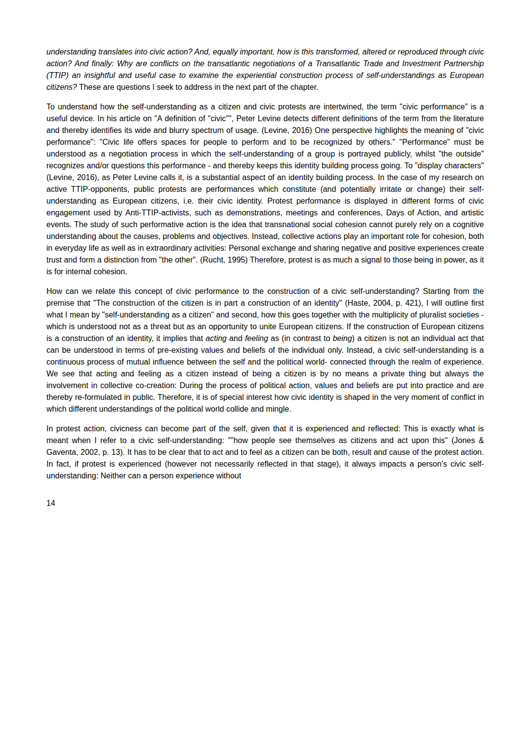understanding translates into civic action? And, equally important, how is this transformed, altered or reproduced through civic action? And finally: Why are conflicts on the transatlantic negotiations of a Transatlantic Trade and Investment Partnership (TTIP) an insightful and useful case to examine the experiential construction process of self-understandings as European citizens? These are questions I seek to address in the next part of the chapter.
To understand how the self-understanding as a citizen and civic protests are intertwined, the term "civic performance" is a useful device. In his article on "A definition of "civic"", Peter Levine detects different definitions of the term from the literature and thereby identifies its wide and blurry spectrum of usage. (Levine, 2016) One perspective highlights the meaning of "civic performance": "Civic life offers spaces for people to perform and to be recognized by others." "Performance" must be understood as a negotiation process in which the self-understanding of a group is portrayed publicly, whilst "the outside" recognizes and/or questions this performance - and thereby keeps this identity building process going. To "display characters" (Levine, 2016), as Peter Levine calls it, is a substantial aspect of an identity building process. In the case of my research on active TTIP-opponents, public protests are performances which constitute (and potentially irritate or change) their self-understanding as European citizens, i.e. their civic identity. Protest performance is displayed in different forms of civic engagement used by Anti-TTIP-activists, such as demonstrations, meetings and conferences, Days of Action, and artistic events. The study of such performative action is the idea that transnational social cohesion cannot purely rely on a cognitive understanding about the causes, problems and objectives. Instead, collective actions play an important role for cohesion, both in everyday life as well as in extraordinary activities: Personal exchange and sharing negative and positive experiences create trust and form a distinction from "the other". (Rucht, 1995) Therefore, protest is as much a signal to those being in power, as it is for internal cohesion.
How can we relate this concept of civic performance to the construction of a civic self-understanding? Starting from the premise that "The construction of the citizen is in part a construction of an identity" (Haste, 2004, p. 421), I will outline first what I mean by "self-understanding as a citizen" and second, how this goes together with the multiplicity of pluralist societies - which is understood not as a threat but as an opportunity to unite European citizens. If the construction of European citizens is a construction of an identity, it implies that acting and feeling as (in contrast to being) a citizen is not an individual act that can be understood in terms of pre-existing values and beliefs of the individual only. Instead, a civic self-understanding is a continuous process of mutual influence between the self and the political world- connected through the realm of experience. We see that acting and feeling as a citizen instead of being a citizen is by no means a private thing but always the involvement in collective co-creation: During the process of political action, values and beliefs are put into practice and are thereby re-formulated in public. Therefore, it is of special interest how civic identity is shaped in the very moment of conflict in which different understandings of the political world collide and mingle.
In protest action, civicness can become part of the self, given that it is experienced and reflected: This is exactly what is meant when I refer to a civic self-understanding: ""how people see themselves as citizens and act upon this" (Jones & Gaventa, 2002, p. 13). It has to be clear that to act and to feel as a citizen can be both, result and cause of the protest action. In fact, if protest is experienced (however not necessarily reflected in that stage), it always impacts a person's civic self-understanding: Neither can a person experience without
14